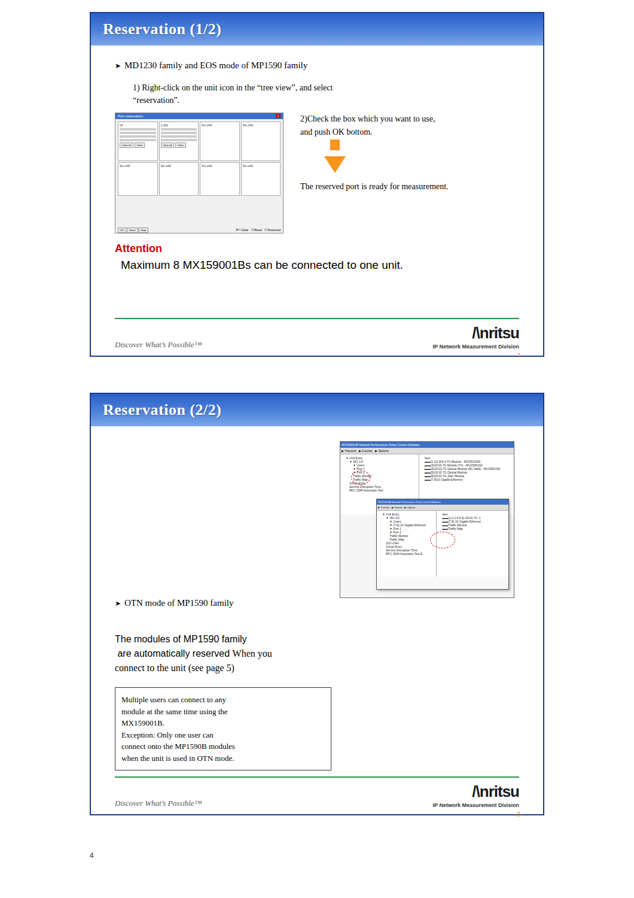Reservation (1/2)
MD1230 family and EOS mode of MP1590 family
1) Right-click on the unit icon in the “tree view”, and select
“reservation”.
Port reservation×
off
Clear all Clear
1.25e
Clear all Clear
Sm-e40
Sm-e40
Sm-e40
Sm-e40
Sm-e40
Sm-e40
OK Reset Help IP • Clear ☐ Reset ☐ Reserved
2)Check the box which you want to use,
and push OK bottom.
The reserved port is ready for measurement.
Attention
Maximum 8 MX159001Bs can be connected to one unit.
Discover What’s Possible™
/\nritsu
IP Network Measurement Division
7
Reservation (2/2)
MX159001B Network Performance Tester Control Software
▶ Transmit ▶ Counter ▶ Options
▼ Unit Entry
▼ 361 1/2
▼ Users
▼ Port 1
▼ Port 2
Traffic Monitor
Traffic Map
Group Entry
Service Disruption Time
RFC 2544 Automatic Test
Item
▬▬(1.2)1.8/4.3.7G Module - MU150100A
▬▬(3)10/10.7G Module (Tx) - MU150K210
▬▬(4)10/10.7G Optical Module (Rx Valid) - MU150K230
▬▬(5)10/10.7G Optical Module
▬▬(6)10/10.7G Jitter Module
▬▬(7,8)10 Gigabit Ethernet
MX159001B Network Performance Tester Control Software
▶ Transmit ▶ Counter ▶ Options
▼ Unit Entry
▼ 361 1/2
▼ Users
▼ (7,8) 10 Gigabit Ethernet
▼ Port 1
▼ Port 2
Traffic Monitor
Traffic Map
112 LOAs
Group Entry
Service Disruption Time
RFC 2544 Automatic Test E
Item
▬▬(1,2,2,4,5,6) 10/10.7G, 1
▬▬(7,8) 10 Gigabit Ethernet
▬▬Traffic Monitor
▬▬Traffic Map
OTN mode of MP1590 family
The modules of MP1590 family
are automatically reserved When you
connect to the unit (see page 5)
Multiple users can connect to any
module at the same time using the
MX159001B.
Exception: Only one user can
connect onto the MP1590B modules
when the unit is used in OTN mode.
Discover What’s Possible™
/\nritsu
IP Network Measurement Division
8
4